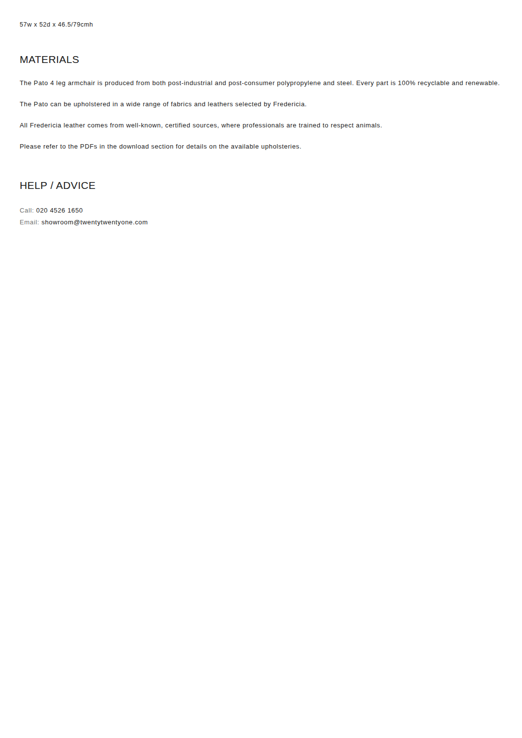57w x 52d x 46.5/79cmh
MATERIALS
The Pato 4 leg armchair is produced from both post-industrial and post-consumer polypropylene and steel. Every part is 100% recyclable and renewable.
The Pato can be upholstered in a wide range of fabrics and leathers selected by Fredericia.
All Fredericia leather comes from well-known, certified sources, where professionals are trained to respect animals.
Please refer to the PDFs in the download section for details on the available upholsteries.
HELP / ADVICE
Call: 020 4526 1650
Email: showroom@twentytwentyone.com